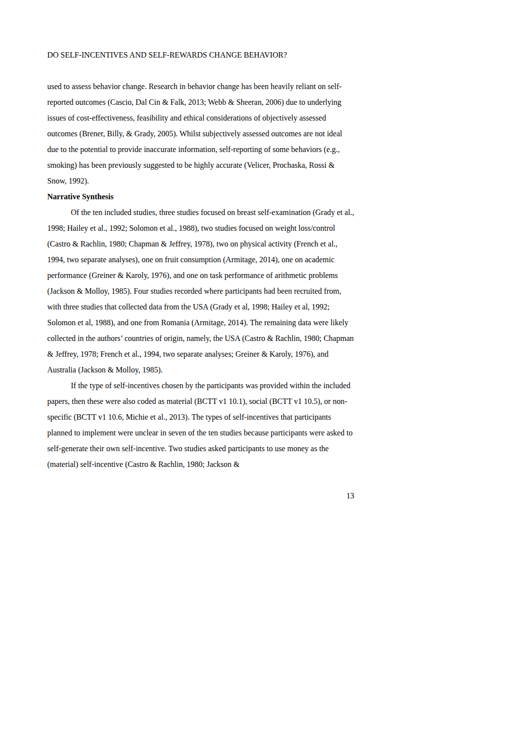Do Self-Incentives and Self-Rewards Change Behavior?
used to assess behavior change. Research in behavior change has been heavily reliant on self-reported outcomes (Cascio, Dal Cin & Falk, 2013; Webb & Sheeran, 2006) due to underlying issues of cost-effectiveness, feasibility and ethical considerations of objectively assessed outcomes (Brener, Billy, & Grady, 2005). Whilst subjectively assessed outcomes are not ideal due to the potential to provide inaccurate information, self-reporting of some behaviors (e.g., smoking) has been previously suggested to be highly accurate (Velicer, Prochaska, Rossi & Snow, 1992).
Narrative Synthesis
Of the ten included studies, three studies focused on breast self-examination (Grady et al., 1998; Hailey et al., 1992; Solomon et al., 1988), two studies focused on weight loss/control (Castro & Rachlin, 1980; Chapman & Jeffrey, 1978), two on physical activity (French et al., 1994, two separate analyses), one on fruit consumption (Armitage, 2014), one on academic performance (Greiner & Karoly, 1976), and one on task performance of arithmetic problems (Jackson & Molloy, 1985). Four studies recorded where participants had been recruited from, with three studies that collected data from the USA (Grady et al, 1998; Hailey et al, 1992; Solomon et al, 1988), and one from Romania (Armitage, 2014). The remaining data were likely collected in the authors’ countries of origin, namely, the USA (Castro & Rachlin, 1980; Chapman & Jeffrey, 1978; French et al., 1994, two separate analyses; Greiner & Karoly, 1976), and Australia (Jackson & Molloy, 1985).
If the type of self-incentives chosen by the participants was provided within the included papers, then these were also coded as material (BCTT v1 10.1), social (BCTT v1 10.5), or non-specific (BCTT v1 10.6, Michie et al., 2013). The types of self-incentives that participants planned to implement were unclear in seven of the ten studies because participants were asked to self-generate their own self-incentive. Two studies asked participants to use money as the (material) self-incentive (Castro & Rachlin, 1980; Jackson &
13